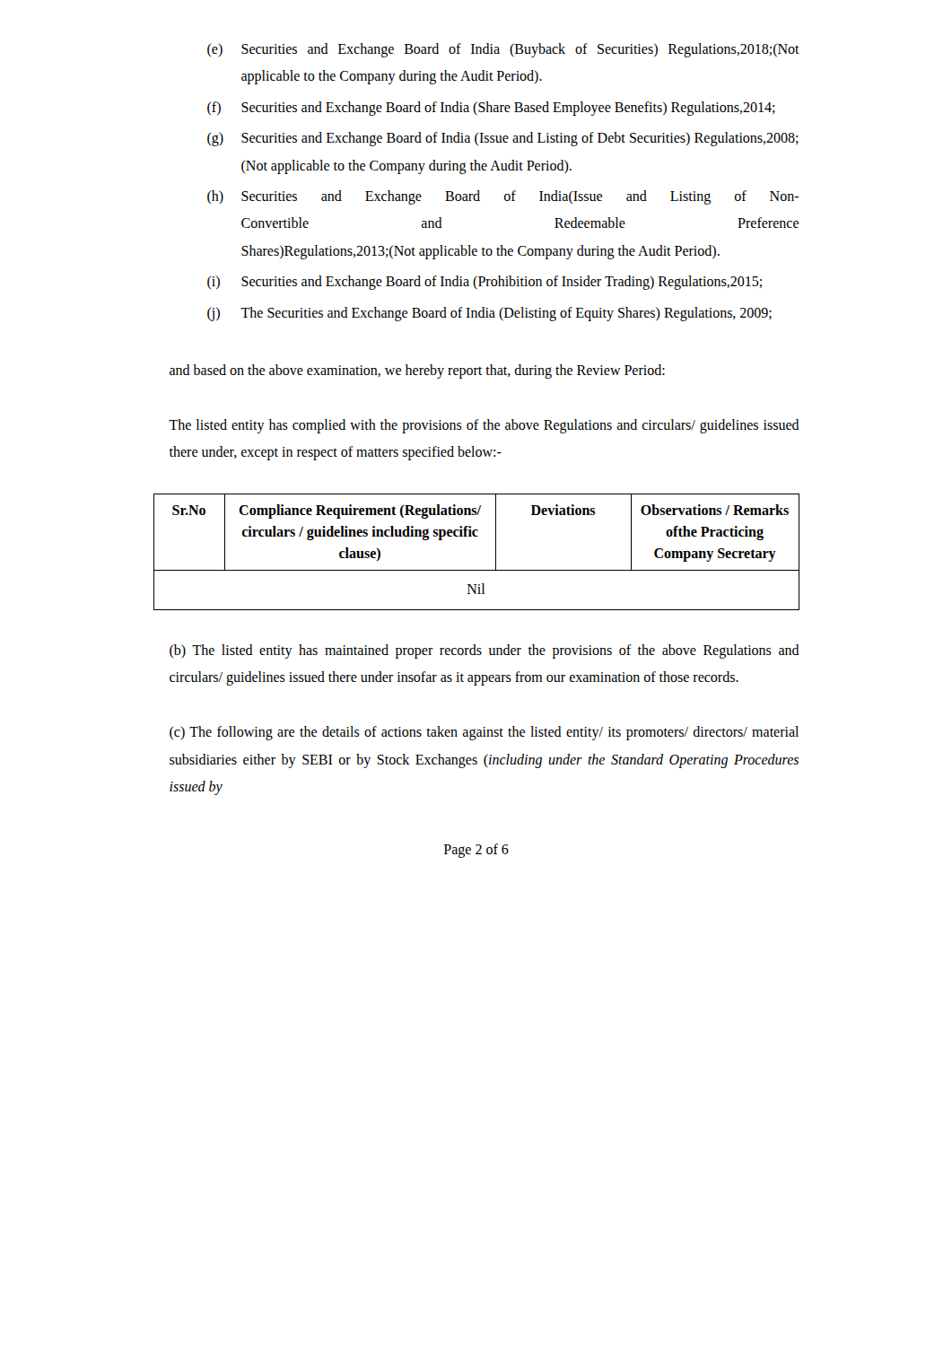(e) Securities and Exchange Board of India (Buyback of Securities) Regulations,2018;(Not applicable to the Company during the Audit Period).
(f) Securities and Exchange Board of India (Share Based Employee Benefits) Regulations,2014;
(g) Securities and Exchange Board of India (Issue and Listing of Debt Securities) Regulations,2008;(Not applicable to the Company during the Audit Period).
(h) Securities and Exchange Board of India(Issue and Listing of Non-Convertible and Redeemable Preference Shares)Regulations,2013;(Not applicable to the Company during the Audit Period).
(i) Securities and Exchange Board of India (Prohibition of Insider Trading) Regulations,2015;
(j) The Securities and Exchange Board of India (Delisting of Equity Shares) Regulations, 2009;
and based on the above examination, we hereby report that, during the Review Period:
The listed entity has complied with the provisions of the above Regulations and circulars/ guidelines issued there under, except in respect of matters specified below:-
| Sr.No | Compliance Requirement (Regulations/ circulars / guidelines including specific clause) | Deviations | Observations / Remarks ofthe Practicing Company Secretary |
| --- | --- | --- | --- |
| Nil |
(b) The listed entity has maintained proper records under the provisions of the above Regulations and circulars/ guidelines issued there under insofar as it appears from our examination of those records.
(c) The following are the details of actions taken against the listed entity/ its promoters/ directors/ material subsidiaries either by SEBI or by Stock Exchanges (including under the Standard Operating Procedures issued by
Page 2 of 6